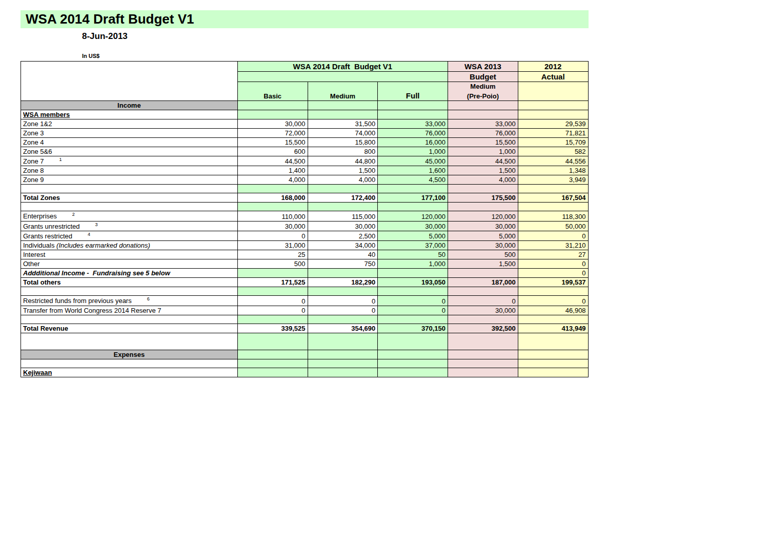WSA 2014 Draft Budget V1
8-Jun-2013
In US$
| | WSA 2014 Draft Budget V1 | WSA 2013 | 2012 |
| | | Budget | Actual |
| | | | | Medium | |
| | Basic | Medium | Full | (Pre-Poio) | |
| Income | | | | | |
| WSA members | | | | | |
| Zone 1&2 | 30,000 | 31,500 | 33,000 | 33,000 | 29,539 |
| Zone 3 | 72,000 | 74,000 | 76,000 | 76,000 | 71,821 |
| Zone 4 | 15,500 | 15,800 | 16,000 | 15,500 | 15,709 |
| Zone 5&6 | 600 | 800 | 1,000 | 1,000 | 582 |
| Zone 7 1 | 44,500 | 44,800 | 45,000 | 44,500 | 44,556 |
| Zone 8 | 1,400 | 1,500 | 1,600 | 1,500 | 1,348 |
| Zone 9 | 4,000 | 4,000 | 4,500 | 4,000 | 3,949 |
| Total Zones | 168,000 | 172,400 | 177,100 | 175,500 | 167,504 |
| Enterprises 2 | 110,000 | 115,000 | 120,000 | 120,000 | 118,300 |
| Grants unrestricted 3 | 30,000 | 30,000 | 30,000 | 30,000 | 50,000 |
| Grants restricted 4 | 0 | 2,500 | 5,000 | 5,000 | 0 |
| Individuals (Includes earmarked donations) | 31,000 | 34,000 | 37,000 | 30,000 | 31,210 |
| Interest | 25 | 40 | 50 | 500 | 27 |
| Other | 500 | 750 | 1,000 | 1,500 | 0 |
| Addditional Income - Fundraising see 5 below | | | | | 0 |
| Total others | 171,525 | 182,290 | 193,050 | 187,000 | 199,537 |
| Restricted funds from previous years 6 | 0 | 0 | 0 | 0 | 0 |
| Transfer from World Congress 2014 Reserve 7 | 0 | 0 | 0 | 30,000 | 46,908 |
| Total Revenue | 339,525 | 354,690 | 370,150 | 392,500 | 413,949 |
| Expenses | | | | | |
| Kejiwaan | | | | | |